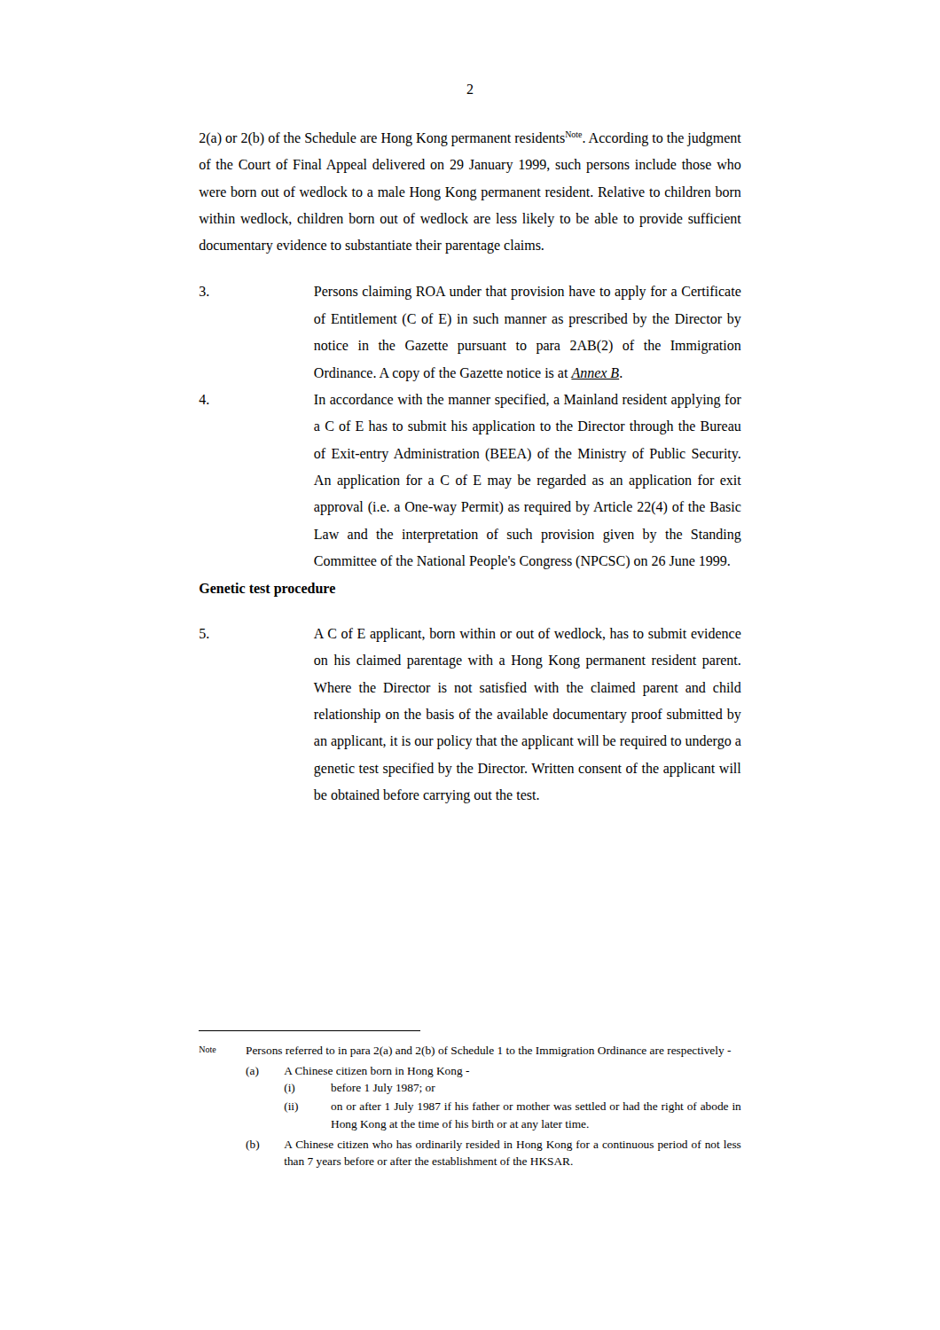2
2(a) or 2(b) of the Schedule are Hong Kong permanent residentsNote. According to the judgment of the Court of Final Appeal delivered on 29 January 1999, such persons include those who were born out of wedlock to a male Hong Kong permanent resident. Relative to children born within wedlock, children born out of wedlock are less likely to be able to provide sufficient documentary evidence to substantiate their parentage claims.
3.
Persons claiming ROA under that provision have to apply for a Certificate of Entitlement (C of E) in such manner as prescribed by the Director by notice in the Gazette pursuant to para 2AB(2) of the Immigration Ordinance. A copy of the Gazette notice is at Annex B.
4.
In accordance with the manner specified, a Mainland resident applying for a C of E has to submit his application to the Director through the Bureau of Exit-entry Administration (BEEA) of the Ministry of Public Security. An application for a C of E may be regarded as an application for exit approval (i.e. a One-way Permit) as required by Article 22(4) of the Basic Law and the interpretation of such provision given by the Standing Committee of the National People's Congress (NPCSC) on 26 June 1999.
Genetic test procedure
5.
A C of E applicant, born within or out of wedlock, has to submit evidence on his claimed parentage with a Hong Kong permanent resident parent. Where the Director is not satisfied with the claimed parent and child relationship on the basis of the available documentary proof submitted by an applicant, it is our policy that the applicant will be required to undergo a genetic test specified by the Director. Written consent of the applicant will be obtained before carrying out the test.
Note
Persons referred to in para 2(a) and 2(b) of Schedule 1 to the Immigration Ordinance are respectively -
(a)
A Chinese citizen born in Hong Kong -
(i)
before 1 July 1987; or
(ii)
on or after 1 July 1987 if his father or mother was settled or had the right of abode in Hong Kong at the time of his birth or at any later time.
(b)
A Chinese citizen who has ordinarily resided in Hong Kong for a continuous period of not less than 7 years before or after the establishment of the HKSAR.